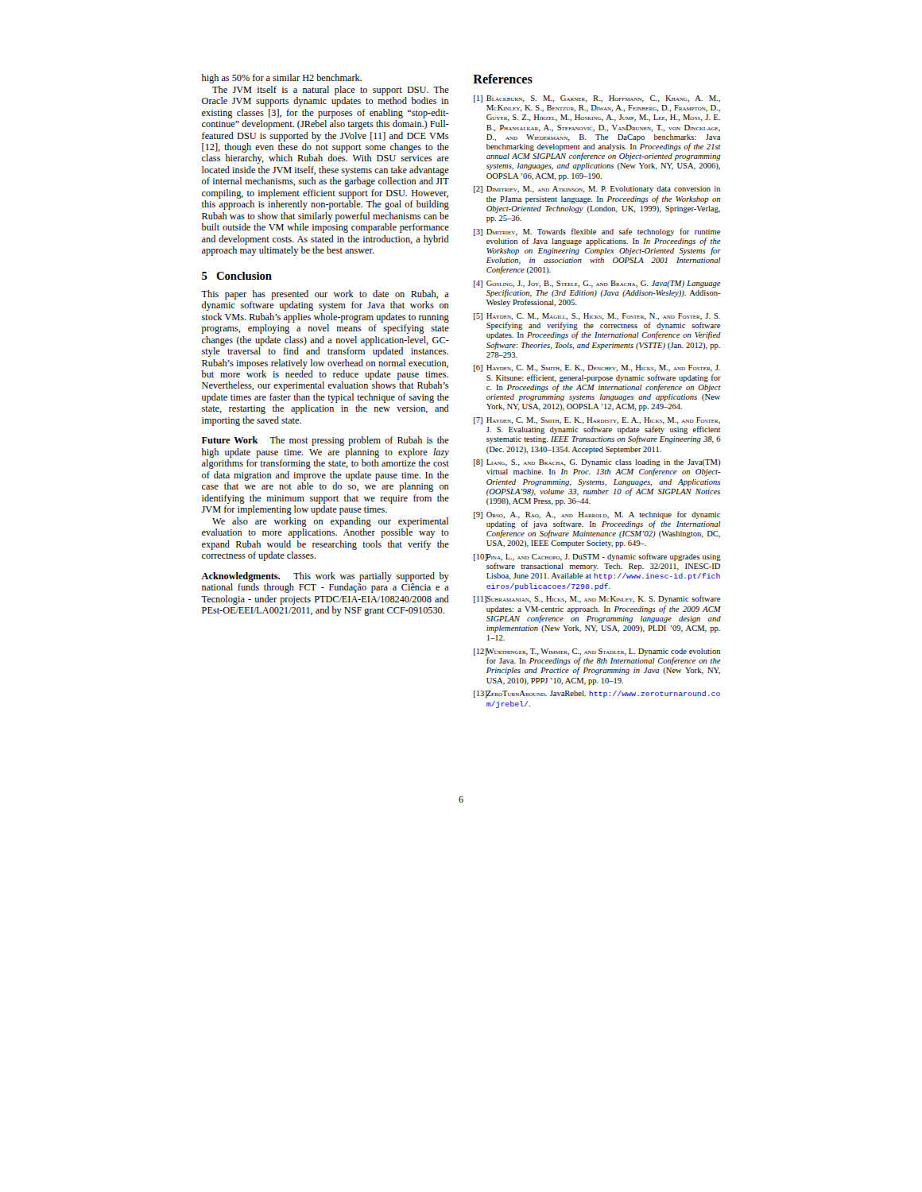high as 50% for a similar H2 benchmark.
The JVM itself is a natural place to support DSU. The Oracle JVM supports dynamic updates to method bodies in existing classes [3], for the purposes of enabling “stop-edit-continue” development. (JRebel also targets this domain.) Full-featured DSU is supported by the JVolve [11] and DCE VMs [12], though even these do not support some changes to the class hierarchy, which Rubah does. With DSU services are located inside the JVM itself, these systems can take advantage of internal mechanisms, such as the garbage collection and JIT compiling, to implement efficient support for DSU. However, this approach is inherently non-portable. The goal of building Rubah was to show that similarly powerful mechanisms can be built outside the VM while imposing comparable performance and development costs. As stated in the introduction, a hybrid approach may ultimately be the best answer.
5 Conclusion
This paper has presented our work to date on Rubah, a dynamic software updating system for Java that works on stock VMs. Rubah’s applies whole-program updates to running programs, employing a novel means of specifying state changes (the update class) and a novel application-level, GC-style traversal to find and transform updated instances. Rubah’s imposes relatively low overhead on normal execution, but more work is needed to reduce update pause times. Nevertheless, our experimental evaluation shows that Rubah’s update times are faster than the typical technique of saving the state, restarting the application in the new version, and importing the saved state.
Future Work The most pressing problem of Rubah is the high update pause time. We are planning to explore lazy algorithms for transforming the state, to both amortize the cost of data migration and improve the update pause time. In the case that we are not able to do so, we are planning on identifying the minimum support that we require from the JVM for implementing low update pause times.
We also are working on expanding our experimental evaluation to more applications. Another possible way to expand Rubah would be researching tools that verify the correctness of update classes.
Acknowledgments. This work was partially supported by national funds through FCT - Fundação para a Ciência e a Tecnologia - under projects PTDC/EIA-EIA/108240/2008 and PEst-OE/EEI/LA0021/2011, and by NSF grant CCF-0910530.
References
[1] Blackburn, S. M., Garner, R., Hoffmann, C., Khang, A. M., McKinley, K. S., Bentzur, R., Diwan, A., Feinberg, D., Frampton, D., Guyer, S. Z., Hirzel, M., Hosking, A., Jump, M., Lee, H., Moss, J. E. B., Phansalkar, A., Stefanović, D., VanDrunen, T., von Dincklage, D., and Wiedermann, B. The DaCapo benchmarks: Java benchmarking development and analysis. In Proceedings of the 21st annual ACM SIGPLAN conference on Object-oriented programming systems, languages, and applications (New York, NY, USA, 2006), OOPSLA ’06, ACM, pp. 169–190.
[2] Dimitriev, M., and Atkinson, M. P. Evolutionary data conversion in the PJama persistent language. In Proceedings of the Workshop on Object-Oriented Technology (London, UK, 1999), Springer-Verlag, pp. 25–36.
[3] Dmitriev, M. Towards flexible and safe technology for runtime evolution of Java language applications. In In Proceedings of the Workshop on Engineering Complex Object-Oriented Systems for Evolution, in association with OOPSLA 2001 International Conference (2001).
[4] Gosling, J., Joy, B., Steele, G., and Bracha, G. Java(TM) Language Specification, The (3rd Edition) (Java (Addison-Wesley)). Addison-Wesley Professional, 2005.
[5] Hayden, C. M., Magill, S., Hicks, M., Foster, N., and Foster, J. S. Specifying and verifying the correctness of dynamic software updates. In Proceedings of the International Conference on Verified Software: Theories, Tools, and Experiments (VSTTE) (Jan. 2012), pp. 278–293.
[6] Hayden, C. M., Smith, E. K., Denchev, M., Hicks, M., and Foster, J. S. Kitsune: efficient, general-purpose dynamic software updating for c. In Proceedings of the ACM international conference on Object oriented programming systems languages and applications (New York, NY, USA, 2012), OOPSLA ’12, ACM, pp. 249–264.
[7] Hayden, C. M., Smith, E. K., Hardisty, E. A., Hicks, M., and Foster, J. S. Evaluating dynamic software update safety using efficient systematic testing. IEEE Transactions on Software Engineering 38, 6 (Dec. 2012), 1340–1354. Accepted September 2011.
[8] Liang, S., and Bracha, G. Dynamic class loading in the Java(TM) virtual machine. In In Proc. 13th ACM Conference on Object-Oriented Programming, Systems, Languages, and Applications (OOPSLA’98), volume 33, number 10 of ACM SIGPLAN Notices (1998), ACM Press, pp. 36–44.
[9] Orso, A., Rao, A., and Harrold, M. A technique for dynamic updating of java software. In Proceedings of the International Conference on Software Maintenance (ICSM’02) (Washington, DC, USA, 2002), IEEE Computer Society, pp. 649–.
[10] Pina, L., and Cachopo, J. DuSTM - dynamic software upgrades using software transactional memory. Tech. Rep. 32/2011, INESC-ID Lisboa, June 2011. Available at http://www.inesc-id.pt/ficheiros/publicacoes/7298.pdf.
[11] Subramanian, S., Hicks, M., and McKinley, K. S. Dynamic software updates: a VM-centric approach. In Proceedings of the 2009 ACM SIGPLAN conference on Programming language design and implementation (New York, NY, USA, 2009), PLDI ’09, ACM, pp. 1–12.
[12] Würthinger, T., Wimmer, C., and Stadler, L. Dynamic code evolution for Java. In Proceedings of the 8th International Conference on the Principles and Practice of Programming in Java (New York, NY, USA, 2010), PPPJ ’10, ACM, pp. 10–19.
[13] ZeroTurnAround. JavaRebel. http://www.zeroturnaround.com/jrebel/.
6